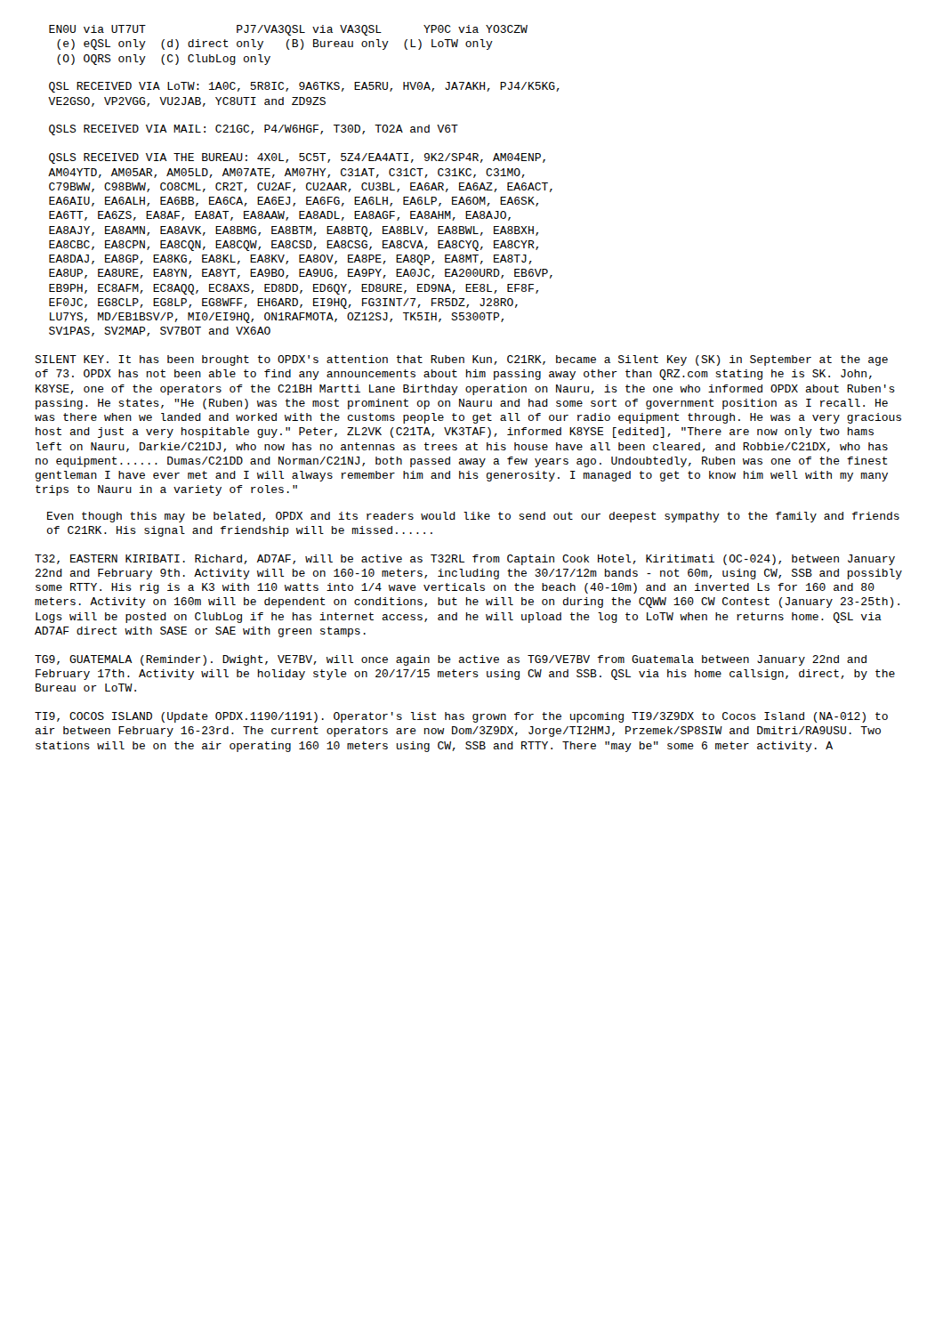EN0U via UT7UT             PJ7/VA3QSL via VA3QSL      YP0C via YO3CZW
   (e) eQSL only  (d) direct only   (B) Bureau only  (L) LoTW only
   (O) OQRS only  (C) ClubLog only
  QSL RECEIVED VIA LoTW: 1A0C, 5R8IC, 9A6TKS, EA5RU, HV0A, JA7AKH, PJ4/K5KG,
  VE2GSO, VP2VGG, VU2JAB, YC8UTI and ZD9ZS
  QSLS RECEIVED VIA MAIL: C21GC, P4/W6HGF, T30D, TO2A and V6T
  QSLS RECEIVED VIA THE BUREAU: 4X0L, 5C5T, 5Z4/EA4ATI, 9K2/SP4R, AM04ENP,
  AM04YTD, AM05AR, AM05LD, AM07ATE, AM07HY, C31AT, C31CT, C31KC, C31MO,
  C79BWW, C98BWW, CO8CML, CR2T, CU2AF, CU2AAR, CU3BL, EA6AR, EA6AZ, EA6ACT,
  EA6AIU, EA6ALH, EA6BB, EA6CA, EA6EJ, EA6FG, EA6LH, EA6LP, EA6OM, EA6SK,
  EA6TT, EA6ZS, EA8AF, EA8AT, EA8AAW, EA8ADL, EA8AGF, EA8AHM, EA8AJO,
  EA8AJY, EA8AMN, EA8AVK, EA8BMG, EA8BTM, EA8BTQ, EA8BLV, EA8BWL, EA8BXH,
  EA8CBC, EA8CPN, EA8CQN, EA8CQW, EA8CSD, EA8CSG, EA8CVA, EA8CYQ, EA8CYR,
  EA8DAJ, EA8GP, EA8KG, EA8KL, EA8KV, EA8OV, EA8PE, EA8QP, EA8MT, EA8TJ,
  EA8UP, EA8URE, EA8YN, EA8YT, EA9BO, EA9UG, EA9PY, EA0JC, EA200URD, EB6VP,
  EB9PH, EC8AFM, EC8AQQ, EC8AXS, ED8DD, ED6QY, ED8URE, ED9NA, EE8L, EF8F,
  EF0JC, EG8CLP, EG8LP, EG8WFF, EH6ARD, EI9HQ, FG3INT/7, FR5DZ, J28RO,
  LU7YS, MD/EB1BSV/P, MI0/EI9HQ, ON1RAFMOTA, OZ12SJ, TK5IH, S5300TP,
  SV1PAS, SV2MAP, SV7BOT and VX6AO
SILENT KEY. It has been brought to OPDX's attention that Ruben Kun, C21RK, became a Silent Key (SK) in September at the age of 73. OPDX has not been able to find any announcements about him passing away other than QRZ.com stating he is SK. John, K8YSE, one of the operators of the C21BH Martti Lane Birthday operation on Nauru, is the one who informed OPDX about Ruben's passing. He states, "He (Ruben) was the most prominent op on Nauru and had some sort of government position as I recall. He was there when we landed and worked with the customs people to get all of our radio equipment through. He was a very gracious host and just a very hospitable guy." Peter, ZL2VK (C21TA, VK3TAF), informed K8YSE [edited], "There are now only two hams left on Nauru, Darkie/C21DJ, who now has no antennas as trees at his house have all been cleared, and Robbie/C21DX, who has no equipment...... Dumas/C21DD and Norman/C21NJ, both passed away a few years ago. Undoubtedly, Ruben was one of the finest gentleman I have ever met and I will always remember him and his generosity. I managed to get to know him well with my many trips to Nauru in a variety of roles."
Even though this may be belated, OPDX and its readers would like to send out our deepest sympathy to the family and friends of C21RK. His signal and friendship will be missed......
T32, EASTERN KIRIBATI. Richard, AD7AF, will be active as T32RL from Captain Cook Hotel, Kiritimati (OC-024), between January 22nd and February 9th. Activity will be on 160-10 meters, including the 30/17/12m bands - not 60m, using CW, SSB and possibly some RTTY. His rig is a K3 with 110 watts into 1/4 wave verticals on the beach (40-10m) and an inverted Ls for 160 and 80 meters. Activity on 160m will be dependent on conditions, but he will be on during the CQWW 160 CW Contest (January 23-25th). Logs will be posted on ClubLog if he has internet access, and he will upload the log to LoTW when he returns home. QSL via AD7AF direct with SASE or SAE with green stamps.
TG9, GUATEMALA (Reminder). Dwight, VE7BV, will once again be active as TG9/VE7BV from Guatemala between January 22nd and February 17th. Activity will be holiday style on 20/17/15 meters using CW and SSB. QSL via his home callsign, direct, by the Bureau or LoTW.
TI9, COCOS ISLAND (Update OPDX.1190/1191). Operator's list has grown for the upcoming TI9/3Z9DX to Cocos Island (NA-012) to air between February 16-23rd. The current operators are now Dom/3Z9DX, Jorge/TI2HMJ, Przemek/SP8SIW and Dmitri/RA9USU. Two stations will be on the air operating 160 10 meters using CW, SSB and RTTY. There "may be" some 6 meter activity. A